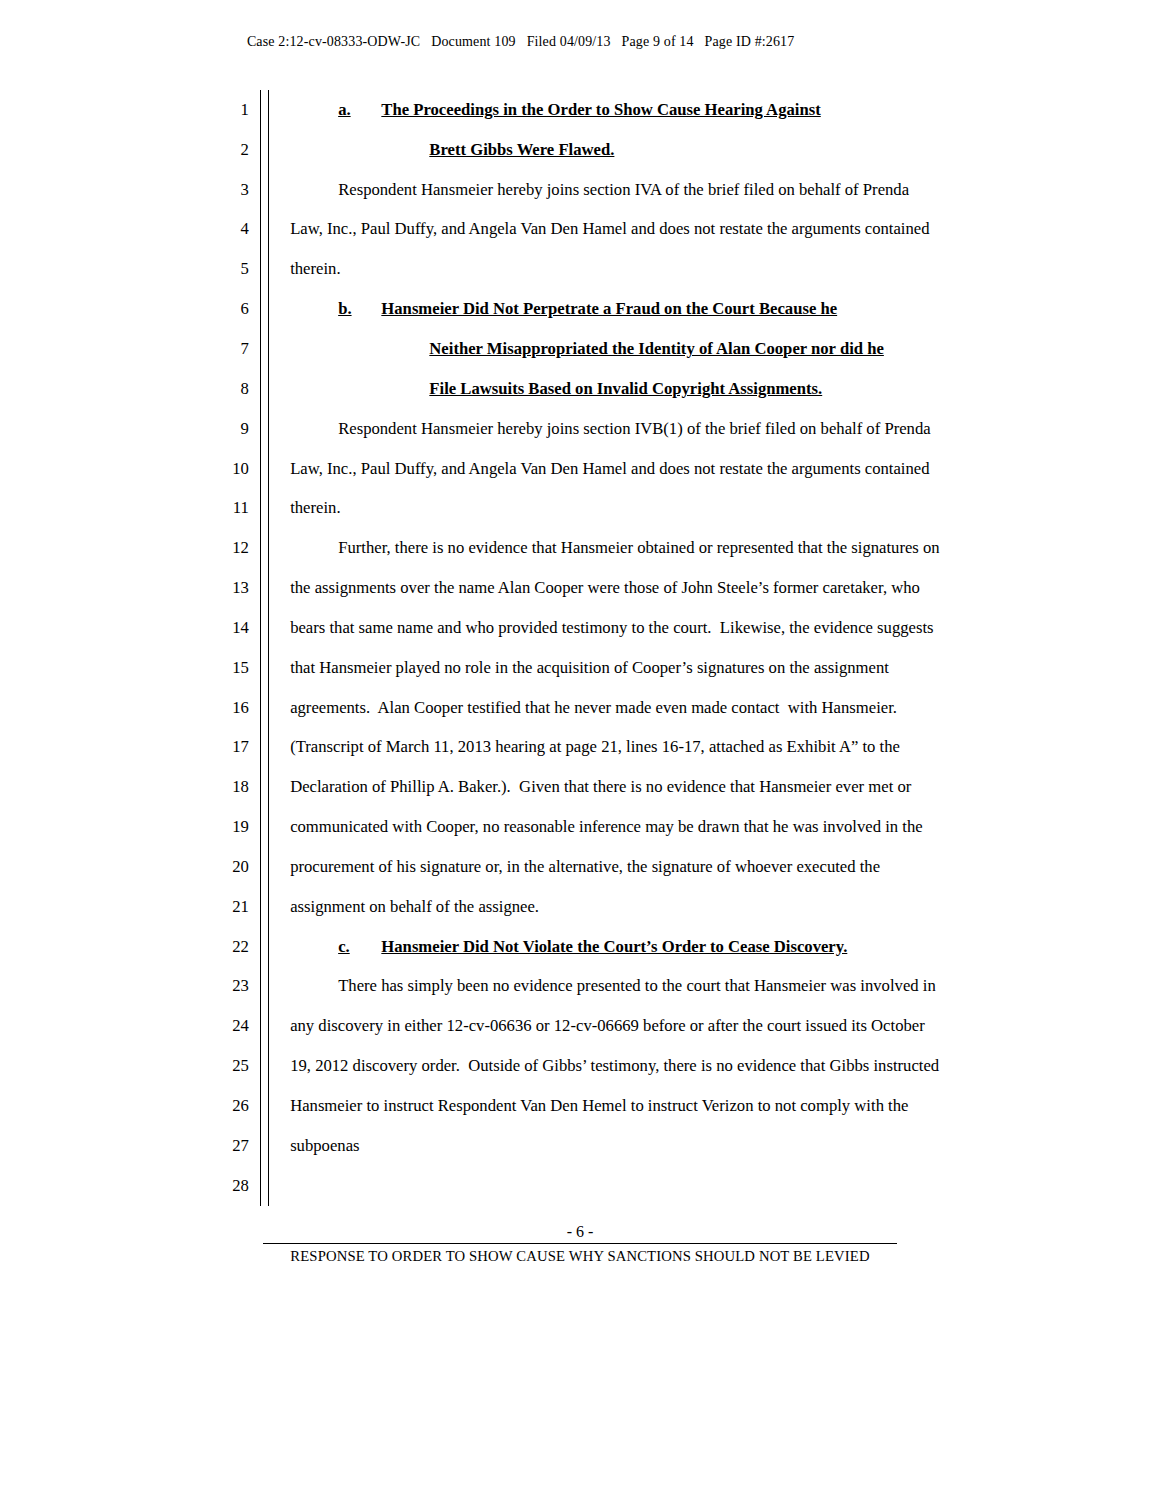Case 2:12-cv-08333-ODW-JC Document 109 Filed 04/09/13 Page 9 of 14 Page ID #:2617
1
2
3
4
5
6
7
8
9
10
11
12
13
14
15
16
17
18
19
20
21
22
23
24
25
26
27
28
a.
The Proceedings in the Order to Show Cause Hearing Against
Brett Gibbs Were Flawed.
Respondent Hansmeier hereby joins section IVA of the brief filed on behalf of Prenda Law, Inc., Paul Duffy, and Angela Van Den Hamel and does not restate the arguments contained therein.
b.
Hansmeier Did Not Perpetrate a Fraud on the Court Because he
Neither Misappropriated the Identity of Alan Cooper nor did he
File Lawsuits Based on Invalid Copyright Assignments.
Respondent Hansmeier hereby joins section IVB(1) of the brief filed on behalf of Prenda Law, Inc., Paul Duffy, and Angela Van Den Hamel and does not restate the arguments contained therein.
Further, there is no evidence that Hansmeier obtained or represented that the signatures on the assignments over the name Alan Cooper were those of John Steele’s former caretaker, who bears that same name and who provided testimony to the court. Likewise, the evidence suggests that Hansmeier played no role in the acquisition of Cooper’s signatures on the assignment agreements. Alan Cooper testified that he never made even made contact with Hansmeier. (Transcript of March 11, 2013 hearing at page 21, lines 16-17, attached as Exhibit A” to the Declaration of Phillip A. Baker.). Given that there is no evidence that Hansmeier ever met or communicated with Cooper, no reasonable inference may be drawn that he was involved in the procurement of his signature or, in the alternative, the signature of whoever executed the assignment on behalf of the assignee.
c.
Hansmeier Did Not Violate the Court’s Order to Cease Discovery.
There has simply been no evidence presented to the court that Hansmeier was involved in any discovery in either 12-cv-06636 or 12-cv-06669 before or after the court issued its October 19, 2012 discovery order. Outside of Gibbs’ testimony, there is no evidence that Gibbs instructed Hansmeier to instruct Respondent Van Den Hemel to instruct Verizon to not comply with the subpoenas
- 6 -
RESPONSE TO ORDER TO SHOW CAUSE WHY SANCTIONS SHOULD NOT BE LEVIED